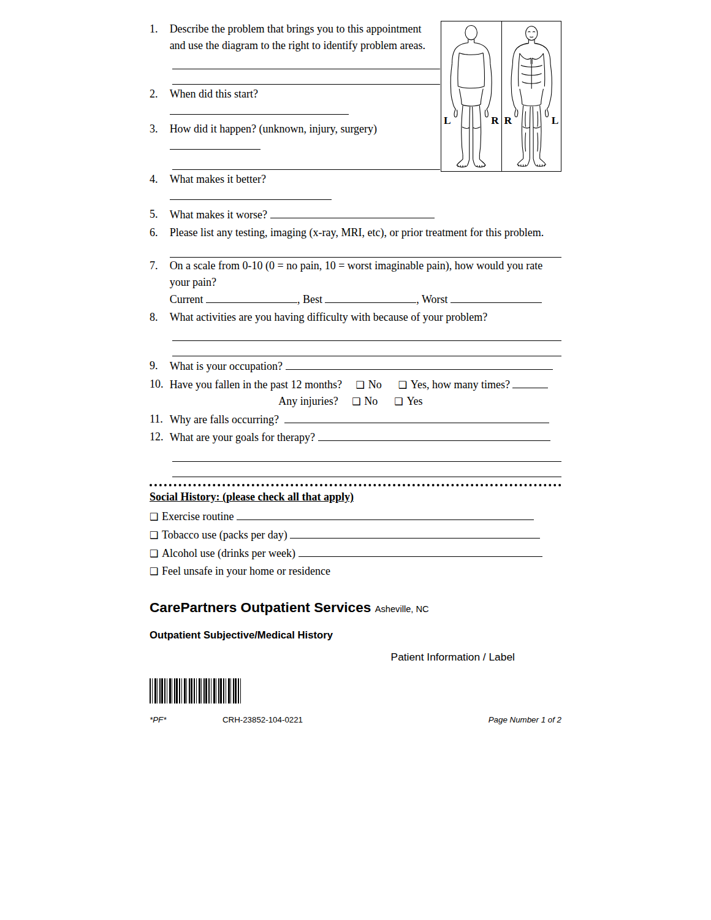L R
R L
1. Describe the problem that brings you to this appointment and use the diagram to the right to identify problem areas.
2. When did this start?
3. How did it happen? (unknown, injury, surgery)
4. What makes it better?
5. What makes it worse?
6. Please list any testing, imaging (x-ray, MRI, etc), or prior treatment for this problem.
7. On a scale from 0-10 (0 = no pain, 10 = worst imaginable pain), how would you rate your pain?
Current , Best , Worst
8. What activities are you having difficulty with because of your problem?
9. What is your occupation?
10. Have you fallen in the past 12 months? ❑No ❑Yes, how many times?
Any injuries? ❑No ❑Yes
11. Why are falls occurring?
12. What are your goals for therapy?
Social History: (please check all that apply)
❑Exercise routine
❑Tobacco use (packs per day)
❑Alcohol use (drinks per week)
❑Feel unsafe in your home or residence
CarePartners Outpatient Services Asheville, NC
Outpatient Subjective/Medical History
Patient Information / Label
*PF* CRH-23852-104-0221 Page Number 1 of 2